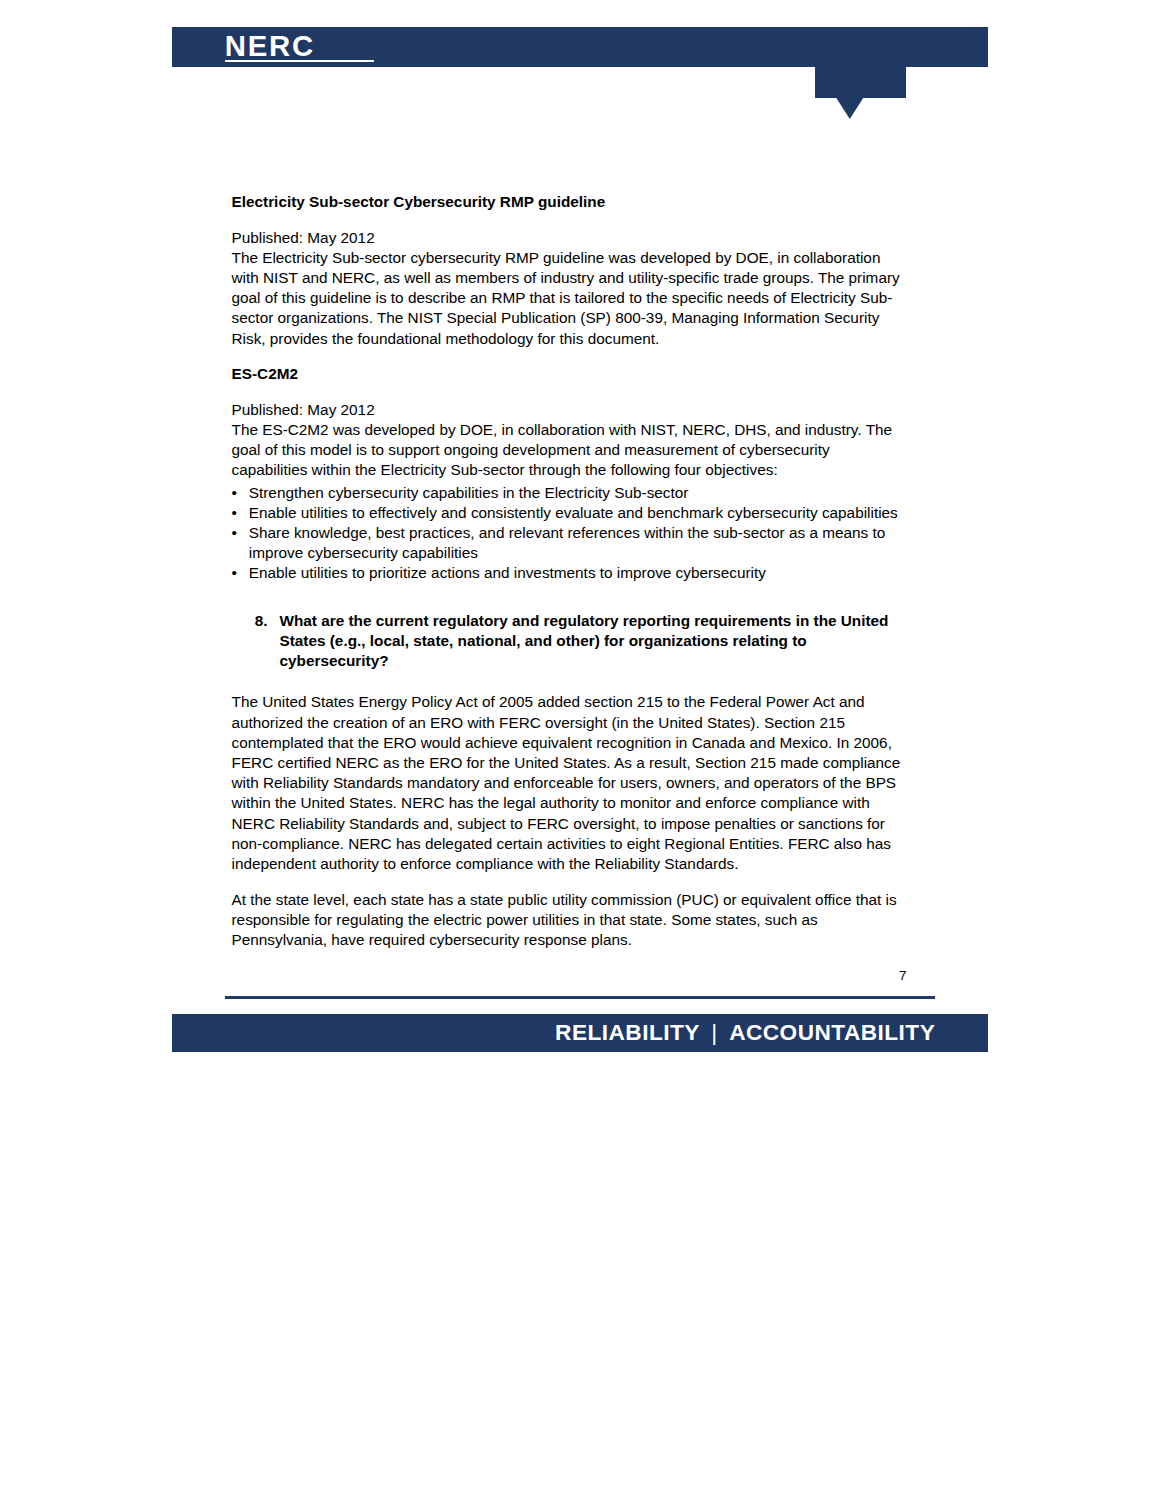NERC
Electricity Sub-sector Cybersecurity RMP guideline
Published: May 2012
The Electricity Sub-sector cybersecurity RMP guideline was developed by DOE, in collaboration with NIST and NERC, as well as members of industry and utility-specific trade groups. The primary goal of this guideline is to describe an RMP that is tailored to the specific needs of Electricity Sub-sector organizations. The NIST Special Publication (SP) 800-39, Managing Information Security Risk, provides the foundational methodology for this document.
ES-C2M2
Published: May 2012
The ES-C2M2 was developed by DOE, in collaboration with NIST, NERC, DHS, and industry. The goal of this model is to support ongoing development and measurement of cybersecurity capabilities within the Electricity Sub-sector through the following four objectives:
Strengthen cybersecurity capabilities in the Electricity Sub-sector
Enable utilities to effectively and consistently evaluate and benchmark cybersecurity capabilities
Share knowledge, best practices, and relevant references within the sub-sector as a means to improve cybersecurity capabilities
Enable utilities to prioritize actions and investments to improve cybersecurity
What are the current regulatory and regulatory reporting requirements in the United States (e.g., local, state, national, and other) for organizations relating to cybersecurity?
The United States Energy Policy Act of 2005 added section 215 to the Federal Power Act and authorized the creation of an ERO with FERC oversight (in the United States). Section 215 contemplated that the ERO would achieve equivalent recognition in Canada and Mexico. In 2006, FERC certified NERC as the ERO for the United States. As a result, Section 215 made compliance with Reliability Standards mandatory and enforceable for users, owners, and operators of the BPS within the United States. NERC has the legal authority to monitor and enforce compliance with NERC Reliability Standards and, subject to FERC oversight, to impose penalties or sanctions for non-compliance. NERC has delegated certain activities to eight Regional Entities. FERC also has independent authority to enforce compliance with the Reliability Standards.
At the state level, each state has a state public utility commission (PUC) or equivalent office that is responsible for regulating the electric power utilities in that state. Some states, such as Pennsylvania, have required cybersecurity response plans.
7
RELIABILITY|ACCOUNTABILITY